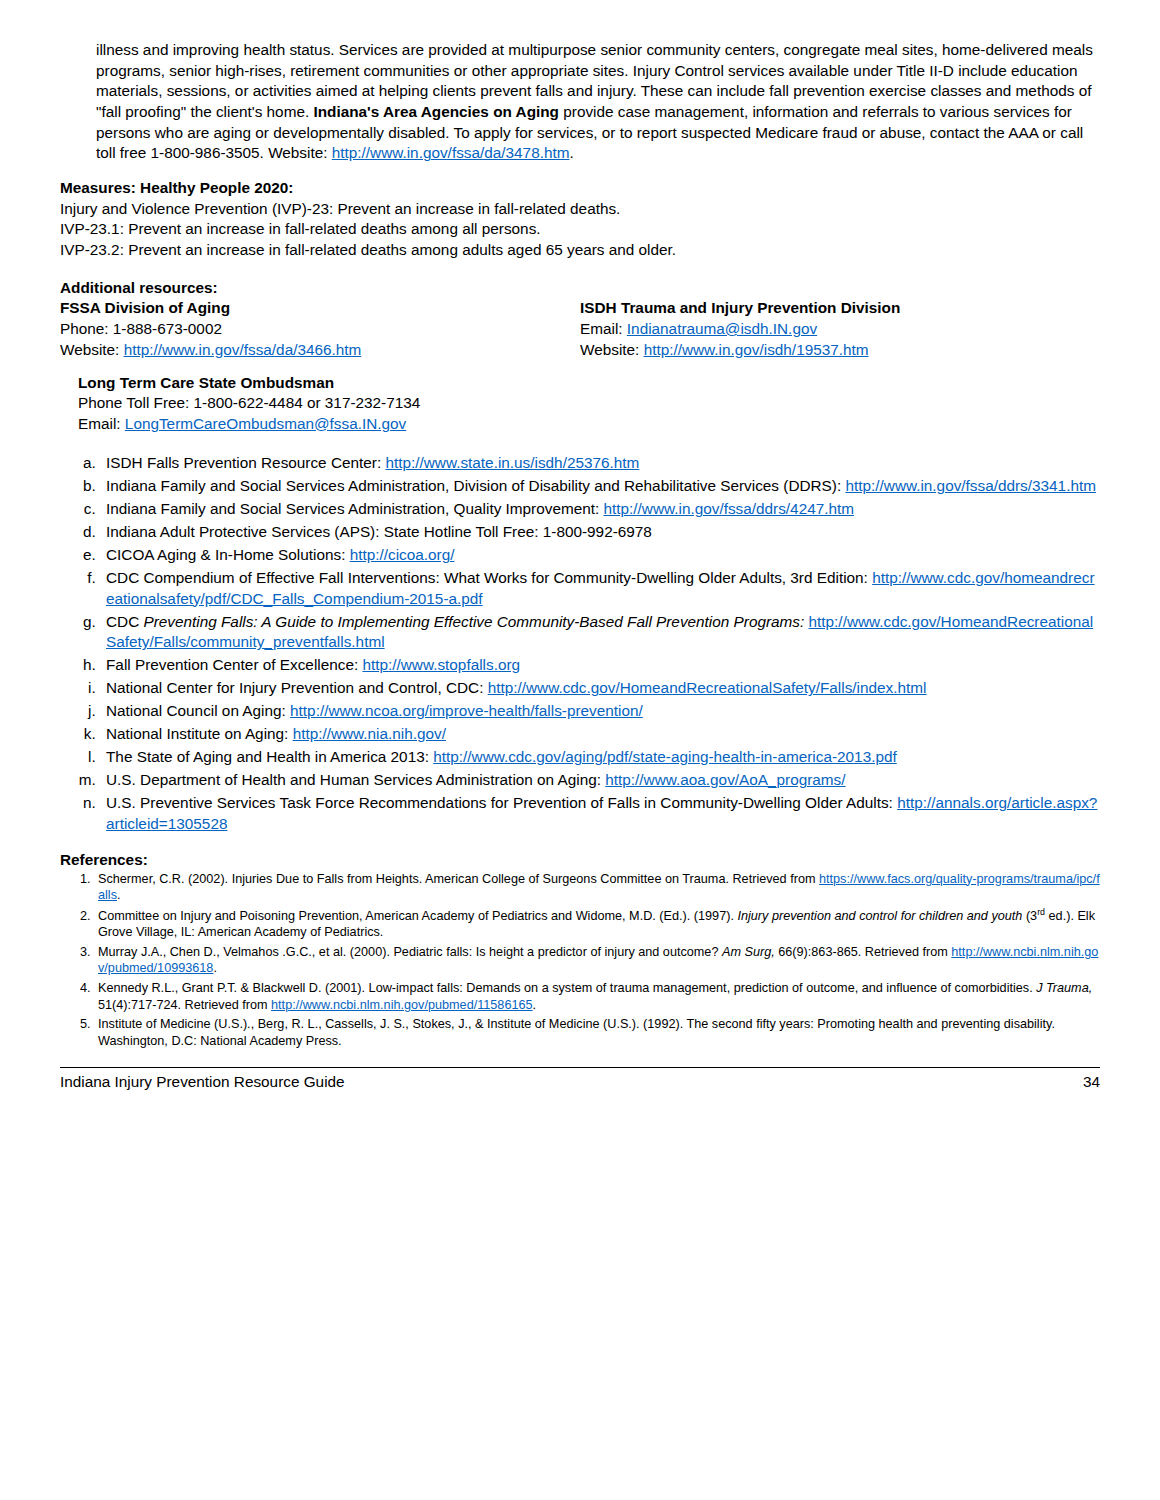illness and improving health status. Services are provided at multipurpose senior community centers, congregate meal sites, home-delivered meals programs, senior high-rises, retirement communities or other appropriate sites. Injury Control services available under Title II-D include education materials, sessions, or activities aimed at helping clients prevent falls and injury. These can include fall prevention exercise classes and methods of "fall proofing" the client's home. Indiana's Area Agencies on Aging provide case management, information and referrals to various services for persons who are aging or developmentally disabled. To apply for services, or to report suspected Medicare fraud or abuse, contact the AAA or call toll free 1-800-986-3505. Website: http://www.in.gov/fssa/da/3478.htm.
Measures: Healthy People 2020:
Injury and Violence Prevention (IVP)-23: Prevent an increase in fall-related deaths.
IVP-23.1: Prevent an increase in fall-related deaths among all persons.
IVP-23.2: Prevent an increase in fall-related deaths among adults aged 65 years and older.
Additional resources:
| FSSA Division of Aging Phone: 1-888-673-0002 Website: http://www.in.gov/fssa/da/3466.htm | ISDH Trauma and Injury Prevention Division Email: Indianatrauma@isdh.IN.gov Website: http://www.in.gov/isdh/19537.htm |
Long Term Care State Ombudsman
Phone Toll Free: 1-800-622-4484 or 317-232-7134
Email: LongTermCareOmbudsman@fssa.IN.gov
ISDH Falls Prevention Resource Center: http://www.state.in.us/isdh/25376.htm
Indiana Family and Social Services Administration, Division of Disability and Rehabilitative Services (DDRS): http://www.in.gov/fssa/ddrs/3341.htm
Indiana Family and Social Services Administration, Quality Improvement: http://www.in.gov/fssa/ddrs/4247.htm
Indiana Adult Protective Services (APS): State Hotline Toll Free: 1-800-992-6978
CICOA Aging & In-Home Solutions: http://cicoa.org/
CDC Compendium of Effective Fall Interventions: What Works for Community-Dwelling Older Adults, 3rd Edition: http://www.cdc.gov/homeandrecreationalsafety/pdf/CDC_Falls_Compendium-2015-a.pdf
CDC Preventing Falls: A Guide to Implementing Effective Community-Based Fall Prevention Programs: http://www.cdc.gov/HomeandRecreationalSafety/Falls/community_preventfalls.html
Fall Prevention Center of Excellence: http://www.stopfalls.org
National Center for Injury Prevention and Control, CDC: http://www.cdc.gov/HomeandRecreationalSafety/Falls/index.html
National Council on Aging: http://www.ncoa.org/improve-health/falls-prevention/
National Institute on Aging: http://www.nia.nih.gov/
The State of Aging and Health in America 2013: http://www.cdc.gov/aging/pdf/state-aging-health-in-america-2013.pdf
U.S. Department of Health and Human Services Administration on Aging: http://www.aoa.gov/AoA_programs/
U.S. Preventive Services Task Force Recommendations for Prevention of Falls in Community-Dwelling Older Adults: http://annals.org/article.aspx?articleid=1305528
References:
Schermer, C.R. (2002). Injuries Due to Falls from Heights. American College of Surgeons Committee on Trauma. Retrieved from https://www.facs.org/quality-programs/trauma/ipc/falls.
Committee on Injury and Poisoning Prevention, American Academy of Pediatrics and Widome, M.D. (Ed.). (1997). Injury prevention and control for children and youth (3rd ed.). Elk Grove Village, IL: American Academy of Pediatrics.
Murray J.A., Chen D., Velmahos .G.C., et al. (2000). Pediatric falls: Is height a predictor of injury and outcome? Am Surg, 66(9):863-865. Retrieved from http://www.ncbi.nlm.nih.gov/pubmed/10993618.
Kennedy R.L., Grant P.T. & Blackwell D. (2001). Low-impact falls: Demands on a system of trauma management, prediction of outcome, and influence of comorbidities. J Trauma, 51(4):717-724. Retrieved from http://www.ncbi.nlm.nih.gov/pubmed/11586165.
Institute of Medicine (U.S.)., Berg, R. L., Cassells, J. S., Stokes, J., & Institute of Medicine (U.S.). (1992). The second fifty years: Promoting health and preventing disability. Washington, D.C: National Academy Press.
Indiana Injury Prevention Resource Guide 34